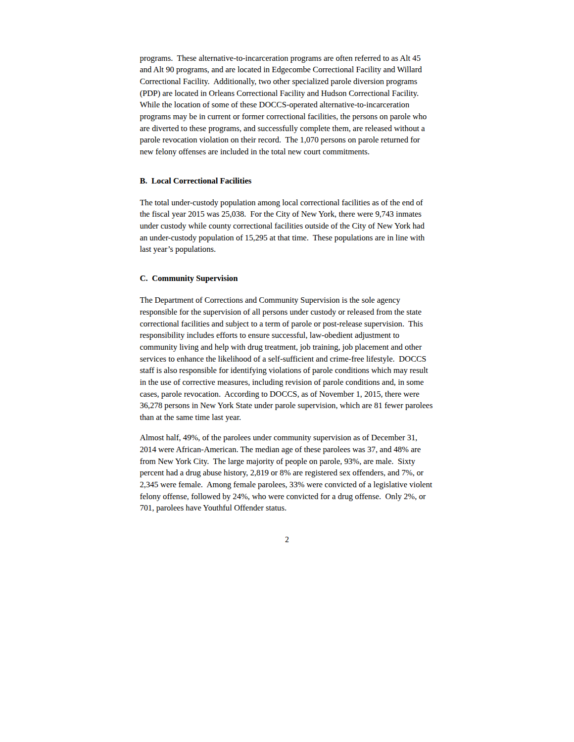programs. These alternative-to-incarceration programs are often referred to as Alt 45 and Alt 90 programs, and are located in Edgecombe Correctional Facility and Willard Correctional Facility. Additionally, two other specialized parole diversion programs (PDP) are located in Orleans Correctional Facility and Hudson Correctional Facility. While the location of some of these DOCCS-operated alternative-to-incarceration programs may be in current or former correctional facilities, the persons on parole who are diverted to these programs, and successfully complete them, are released without a parole revocation violation on their record. The 1,070 persons on parole returned for new felony offenses are included in the total new court commitments.
B. Local Correctional Facilities
The total under-custody population among local correctional facilities as of the end of the fiscal year 2015 was 25,038. For the City of New York, there were 9,743 inmates under custody while county correctional facilities outside of the City of New York had an under-custody population of 15,295 at that time. These populations are in line with last year’s populations.
C. Community Supervision
The Department of Corrections and Community Supervision is the sole agency responsible for the supervision of all persons under custody or released from the state correctional facilities and subject to a term of parole or post-release supervision. This responsibility includes efforts to ensure successful, law-obedient adjustment to community living and help with drug treatment, job training, job placement and other services to enhance the likelihood of a self-sufficient and crime-free lifestyle. DOCCS staff is also responsible for identifying violations of parole conditions which may result in the use of corrective measures, including revision of parole conditions and, in some cases, parole revocation. According to DOCCS, as of November 1, 2015, there were 36,278 persons in New York State under parole supervision, which are 81 fewer parolees than at the same time last year.
Almost half, 49%, of the parolees under community supervision as of December 31, 2014 were African-American. The median age of these parolees was 37, and 48% are from New York City. The large majority of people on parole, 93%, are male. Sixty percent had a drug abuse history, 2,819 or 8% are registered sex offenders, and 7%, or 2,345 were female. Among female parolees, 33% were convicted of a legislative violent felony offense, followed by 24%, who were convicted for a drug offense. Only 2%, or 701, parolees have Youthful Offender status.
2